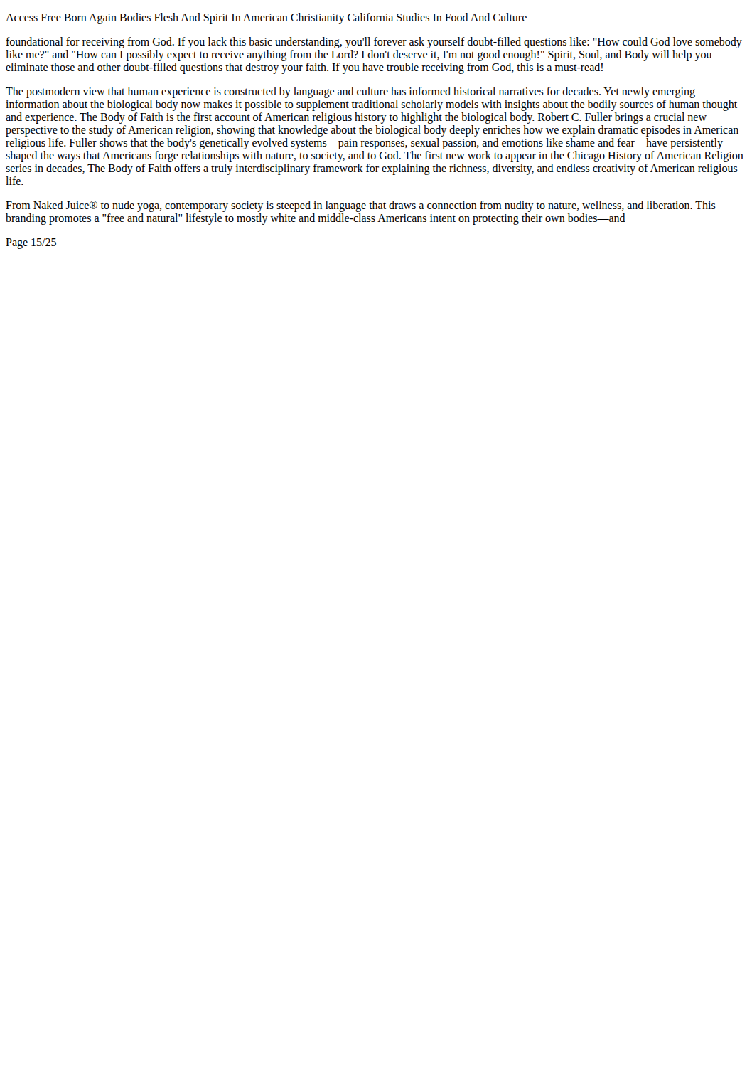Access Free Born Again Bodies Flesh And Spirit In American Christianity California Studies In Food And Culture
foundational for receiving from God. If you lack this basic understanding, you'll forever ask yourself doubt-filled questions like: "How could God love somebody like me?" and "How can I possibly expect to receive anything from the Lord? I don't deserve it, I'm not good enough!" Spirit, Soul, and Body will help you eliminate those and other doubt-filled questions that destroy your faith. If you have trouble receiving from God, this is a must-read!
The postmodern view that human experience is constructed by language and culture has informed historical narratives for decades. Yet newly emerging information about the biological body now makes it possible to supplement traditional scholarly models with insights about the bodily sources of human thought and experience. The Body of Faith is the first account of American religious history to highlight the biological body. Robert C. Fuller brings a crucial new perspective to the study of American religion, showing that knowledge about the biological body deeply enriches how we explain dramatic episodes in American religious life. Fuller shows that the body's genetically evolved systems—pain responses, sexual passion, and emotions like shame and fear—have persistently shaped the ways that Americans forge relationships with nature, to society, and to God. The first new work to appear in the Chicago History of American Religion series in decades, The Body of Faith offers a truly interdisciplinary framework for explaining the richness, diversity, and endless creativity of American religious life.
From Naked Juice® to nude yoga, contemporary society is steeped in language that draws a connection from nudity to nature, wellness, and liberation. This branding promotes a "free and natural" lifestyle to mostly white and middle-class Americans intent on protecting their own bodies—and
Page 15/25